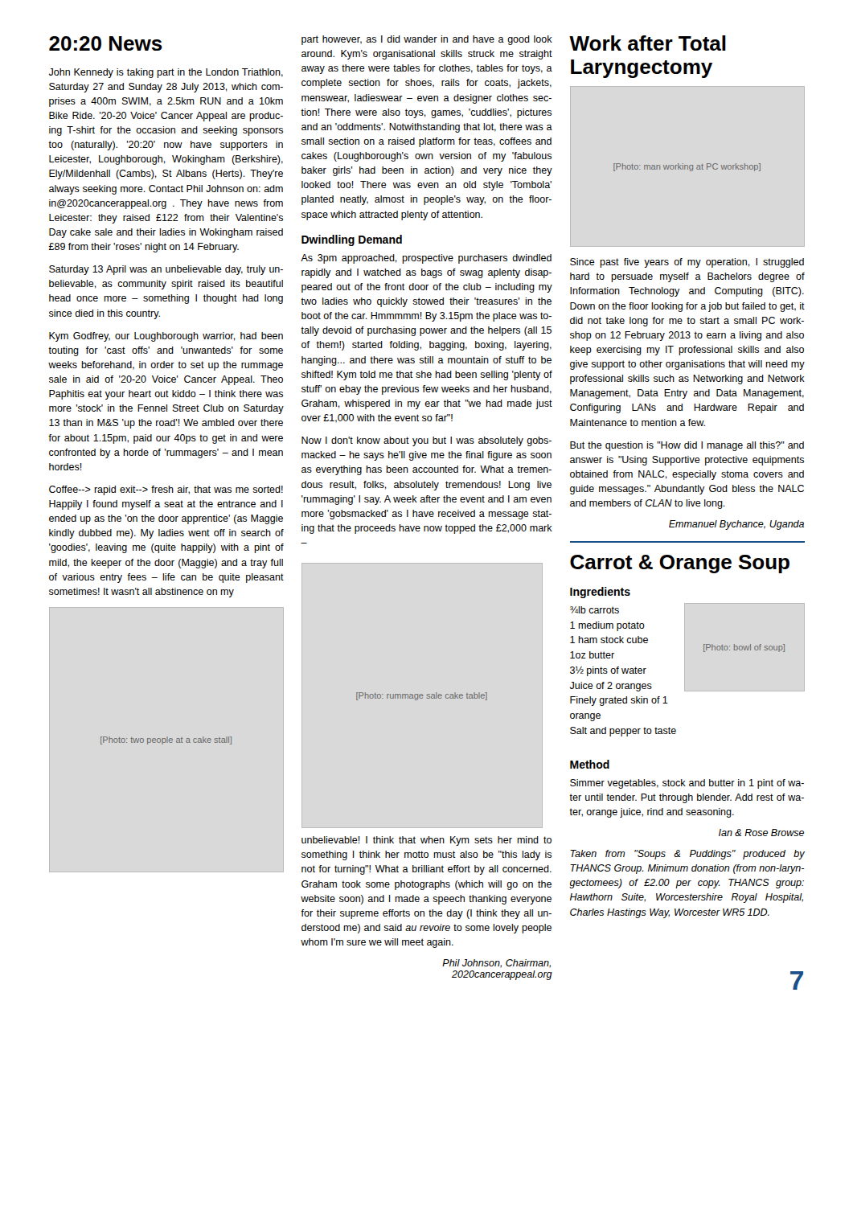20:20 News
John Kennedy is taking part in the London Triathlon, Saturday 27 and Sunday 28 July 2013, which comprises a 400m SWIM, a 2.5km RUN and a 10km Bike Ride. '20-20 Voice' Cancer Appeal are producing T-shirt for the occasion and seeking sponsors too (naturally). '20:20' now have supporters in Leicester, Loughborough, Wokingham (Berkshire), Ely/Mildenhall (Cambs), St Albans (Herts). They're always seeking more. Contact Phil Johnson on: admin@2020cancerappeal.org . They have news from Leicester: they raised £122 from their Valentine's Day cake sale and their ladies in Wokingham raised £89 from their 'roses' night on 14 February.
Saturday 13 April was an unbelievable day, truly unbelievable, as community spirit raised its beautiful head once more – something I thought had long since died in this country.
Kym Godfrey, our Loughborough warrior, had been touting for 'cast offs' and 'unwanteds' for some weeks beforehand, in order to set up the rummage sale in aid of '20-20 Voice' Cancer Appeal. Theo Paphitis eat your heart out kiddo – I think there was more 'stock' in the Fennel Street Club on Saturday 13 than in M&S 'up the road'! We ambled over there for about 1.15pm, paid our 40ps to get in and were confronted by a horde of 'rummagers' – and I mean hordes!
Coffee--> rapid exit--> fresh air, that was me sorted! Happily I found myself a seat at the entrance and I ended up as the 'on the door apprentice' (as Maggie kindly dubbed me). My ladies went off in search of 'goodies', leaving me (quite happily) with a pint of mild, the keeper of the door (Maggie) and a tray full of various entry fees – life can be quite pleasant sometimes! It wasn't all abstinence on my
[Photo: two people at a cake stall]
part however, as I did wander in and have a good look around. Kym's organisational skills struck me straight away as there were tables for clothes, tables for toys, a complete section for shoes, rails for coats, jackets, menswear, ladieswear – even a designer clothes section! There were also toys, games, 'cuddlies', pictures and an 'oddments'. Notwithstanding that lot, there was a small section on a raised platform for teas, coffees and cakes (Loughborough's own version of my 'fabulous baker girls' had been in action) and very nice they looked too! There was even an old style 'Tombola' planted neatly, almost in people's way, on the floor-space which attracted plenty of attention.
Dwindling Demand
As 3pm approached, prospective purchasers dwindled rapidly and I watched as bags of swag aplenty disappeared out of the front door of the club – including my two ladies who quickly stowed their 'treasures' in the boot of the car. Hmmmmm! By 3.15pm the place was totally devoid of purchasing power and the helpers (all 15 of them!) started folding, bagging, boxing, layering, hanging... and there was still a mountain of stuff to be shifted! Kym told me that she had been selling 'plenty of stuff' on ebay the previous few weeks and her husband, Graham, whispered in my ear that "we had made just over £1,000 with the event so far"!
Now I don't know about you but I was absolutely gobsmacked – he says he'll give me the final figure as soon as everything has been accounted for. What a tremendous result, folks, absolutely tremendous! Long live 'rummaging' I say. A week after the event and I am even more 'gobsmacked' as I have received a message stating that the proceeds have now topped the £2,000 mark –
[Photo: rummage sale cake table]
unbelievable! I think that when Kym sets her mind to something I think her motto must also be "this lady is not for turning"! What a brilliant effort by all concerned. Graham took some photographs (which will go on the website soon) and I made a speech thanking everyone for their supreme efforts on the day (I think they all understood me) and said au revoire to some lovely people whom I'm sure we will meet again.
Phil Johnson, Chairman,
2020cancerappeal.org
Work after Total Laryngectomy
[Photo: man working at PC workshop]
Since past five years of my operation, I struggled hard to persuade myself a Bachelors degree of Information Technology and Computing (BITC). Down on the floor looking for a job but failed to get, it did not take long for me to start a small PC workshop on 12 February 2013 to earn a living and also keep exercising my IT professional skills and also give support to other organisations that will need my professional skills such as Networking and Network Management, Data Entry and Data Management, Configuring LANs and Hardware Repair and Maintenance to mention a few.
But the question is "How did I manage all this?" and answer is "Using Supportive protective equipments obtained from NALC, especially stoma covers and guide messages." Abundantly God bless the NALC and members of CLAN to live long.
Emmanuel Bychance, Uganda
Carrot & Orange Soup
Ingredients
[Photo: bowl of soup]
¾lb carrots
1 medium potato
1 ham stock cube
1oz butter
3½ pints of water
Juice of 2 oranges
Finely grated skin of 1 orange
Salt and pepper to taste
Method
Simmer vegetables, stock and butter in 1 pint of water until tender. Put through blender. Add rest of water, orange juice, rind and seasoning.
Ian & Rose Browse
Taken from "Soups & Puddings" produced by THANCS Group. Minimum donation (from non-laryngectomees) of £2.00 per copy. THANCS group: Hawthorn Suite, Worcestershire Royal Hospital, Charles Hastings Way, Worcester WR5 1DD.
7